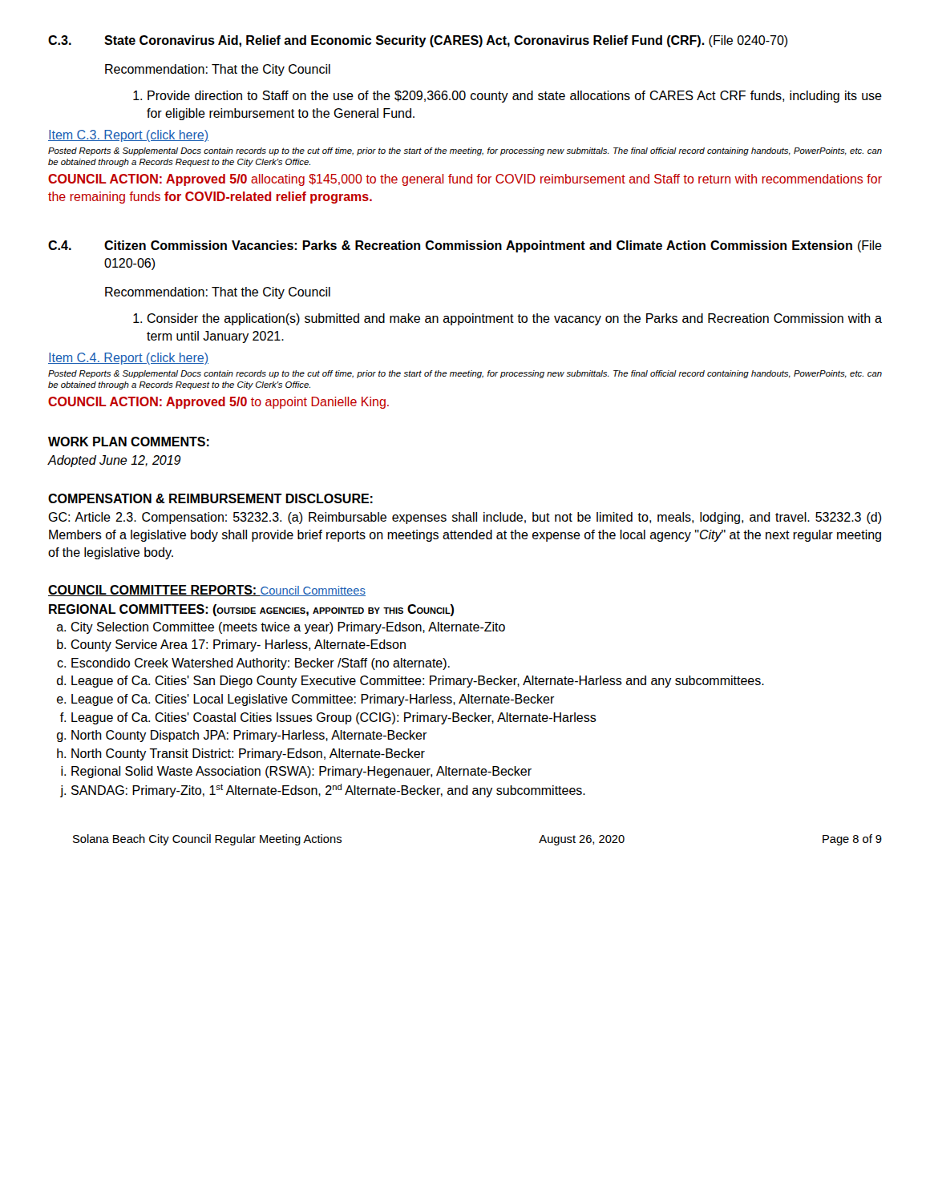C.3. State Coronavirus Aid, Relief and Economic Security (CARES) Act, Coronavirus Relief Fund (CRF). (File 0240-70)
Recommendation: That the City Council
Provide direction to Staff on the use of the $209,366.00 county and state allocations of CARES Act CRF funds, including its use for eligible reimbursement to the General Fund.
Item C.3. Report (click here)
Posted Reports & Supplemental Docs contain records up to the cut off time, prior to the start of the meeting, for processing new submittals. The final official record containing handouts, PowerPoints, etc. can be obtained through a Records Request to the City Clerk's Office.
COUNCIL ACTION: Approved 5/0 allocating $145,000 to the general fund for COVID reimbursement and Staff to return with recommendations for the remaining funds for COVID-related relief programs.
C.4. Citizen Commission Vacancies: Parks & Recreation Commission Appointment and Climate Action Commission Extension (File 0120-06)
Recommendation: That the City Council
Consider the application(s) submitted and make an appointment to the vacancy on the Parks and Recreation Commission with a term until January 2021.
Item C.4. Report (click here)
Posted Reports & Supplemental Docs contain records up to the cut off time, prior to the start of the meeting, for processing new submittals. The final official record containing handouts, PowerPoints, etc. can be obtained through a Records Request to the City Clerk's Office.
COUNCIL ACTION: Approved 5/0 to appoint Danielle King.
WORK PLAN COMMENTS:
Adopted June 12, 2019
COMPENSATION & REIMBURSEMENT DISCLOSURE:
GC: Article 2.3. Compensation: 53232.3. (a) Reimbursable expenses shall include, but not be limited to, meals, lodging, and travel. 53232.3 (d) Members of a legislative body shall provide brief reports on meetings attended at the expense of the local agency "City" at the next regular meeting of the legislative body.
COUNCIL COMMITTEE REPORTS: Council Committees
REGIONAL COMMITTEES: (outside agencies, appointed by this Council)
City Selection Committee (meets twice a year) Primary-Edson, Alternate-Zito
County Service Area 17: Primary- Harless, Alternate-Edson
Escondido Creek Watershed Authority: Becker /Staff (no alternate).
League of Ca. Cities' San Diego County Executive Committee: Primary-Becker, Alternate-Harless and any subcommittees.
League of Ca. Cities' Local Legislative Committee: Primary-Harless, Alternate-Becker
League of Ca. Cities' Coastal Cities Issues Group (CCIG): Primary-Becker, Alternate-Harless
North County Dispatch JPA: Primary-Harless, Alternate-Becker
North County Transit District: Primary-Edson, Alternate-Becker
Regional Solid Waste Association (RSWA): Primary-Hegenauer, Alternate-Becker
SANDAG: Primary-Zito, 1st Alternate-Edson, 2nd Alternate-Becker, and any subcommittees.
Solana Beach City Council Regular Meeting Actions August 26, 2020 Page 8 of 9